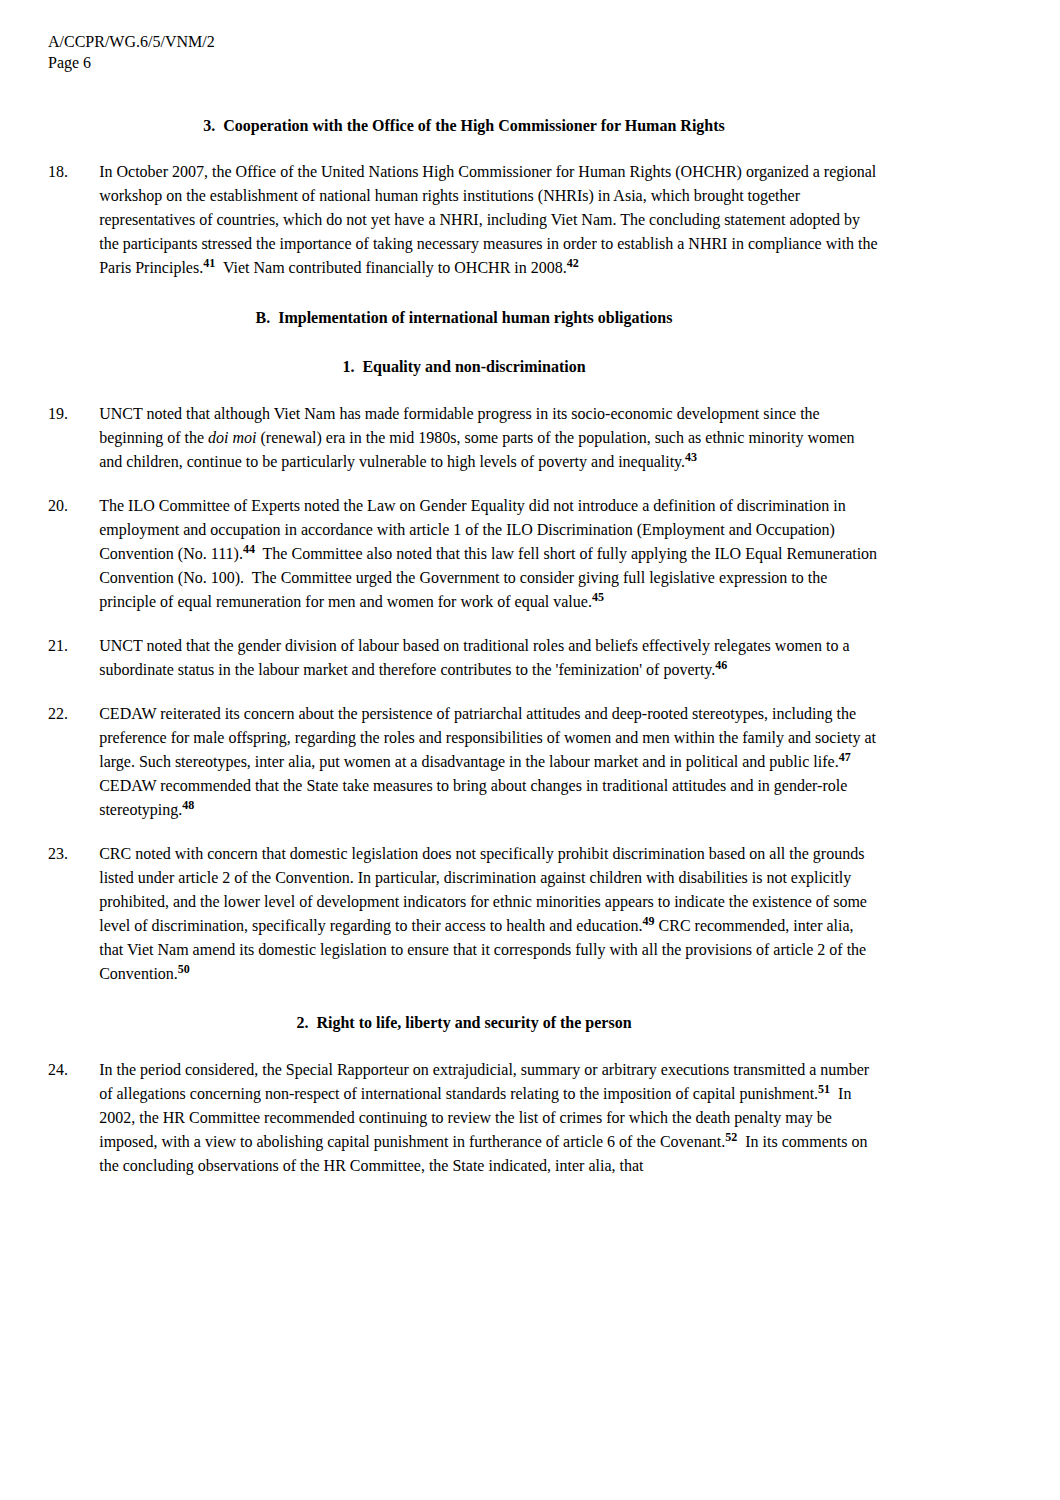A/CCPR/WG.6/5/VNM/2
Page 6
3. Cooperation with the Office of the High Commissioner for Human Rights
18.
In October 2007, the Office of the United Nations High Commissioner for Human Rights (OHCHR) organized a regional workshop on the establishment of national human rights institutions (NHRIs) in Asia, which brought together representatives of countries, which do not yet have a NHRI, including Viet Nam. The concluding statement adopted by the participants stressed the importance of taking necessary measures in order to establish a NHRI in compliance with the Paris Principles.41 Viet Nam contributed financially to OHCHR in 2008.42
B. Implementation of international human rights obligations
1. Equality and non-discrimination
19.
UNCT noted that although Viet Nam has made formidable progress in its socio-economic development since the beginning of the doi moi (renewal) era in the mid 1980s, some parts of the population, such as ethnic minority women and children, continue to be particularly vulnerable to high levels of poverty and inequality.43
20.
The ILO Committee of Experts noted the Law on Gender Equality did not introduce a definition of discrimination in employment and occupation in accordance with article 1 of the ILO Discrimination (Employment and Occupation) Convention (No. 111).44 The Committee also noted that this law fell short of fully applying the ILO Equal Remuneration Convention (No. 100). The Committee urged the Government to consider giving full legislative expression to the principle of equal remuneration for men and women for work of equal value.45
21.
UNCT noted that the gender division of labour based on traditional roles and beliefs effectively relegates women to a subordinate status in the labour market and therefore contributes to the 'feminization' of poverty.46
22.
CEDAW reiterated its concern about the persistence of patriarchal attitudes and deep-rooted stereotypes, including the preference for male offspring, regarding the roles and responsibilities of women and men within the family and society at large. Such stereotypes, inter alia, put women at a disadvantage in the labour market and in political and public life.47 CEDAW recommended that the State take measures to bring about changes in traditional attitudes and in gender-role stereotyping.48
23.
CRC noted with concern that domestic legislation does not specifically prohibit discrimination based on all the grounds listed under article 2 of the Convention. In particular, discrimination against children with disabilities is not explicitly prohibited, and the lower level of development indicators for ethnic minorities appears to indicate the existence of some level of discrimination, specifically regarding to their access to health and education.49 CRC recommended, inter alia, that Viet Nam amend its domestic legislation to ensure that it corresponds fully with all the provisions of article 2 of the Convention.50
2. Right to life, liberty and security of the person
24.
In the period considered, the Special Rapporteur on extrajudicial, summary or arbitrary executions transmitted a number of allegations concerning non-respect of international standards relating to the imposition of capital punishment.51 In 2002, the HR Committee recommended continuing to review the list of crimes for which the death penalty may be imposed, with a view to abolishing capital punishment in furtherance of article 6 of the Covenant.52 In its comments on the concluding observations of the HR Committee, the State indicated, inter alia, that